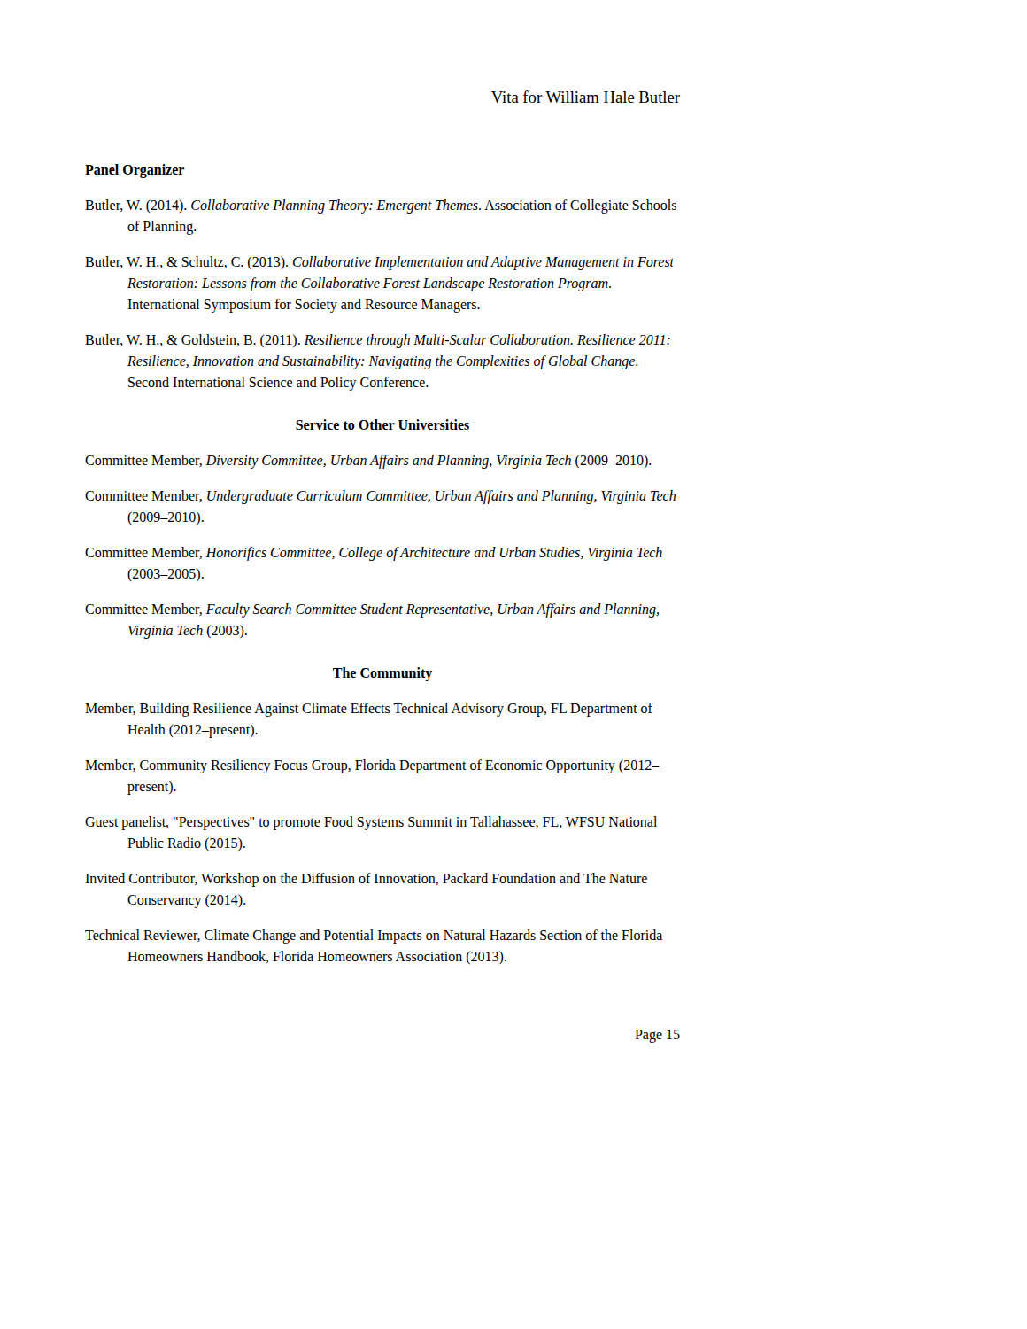Vita for William Hale Butler
Panel Organizer
Butler, W. (2014). Collaborative Planning Theory: Emergent Themes. Association of Collegiate Schools of Planning.
Butler, W. H., & Schultz, C. (2013). Collaborative Implementation and Adaptive Management in Forest Restoration: Lessons from the Collaborative Forest Landscape Restoration Program. International Symposium for Society and Resource Managers.
Butler, W. H., & Goldstein, B. (2011). Resilience through Multi-Scalar Collaboration. Resilience 2011: Resilience, Innovation and Sustainability: Navigating the Complexities of Global Change. Second International Science and Policy Conference.
Service to Other Universities
Committee Member, Diversity Committee, Urban Affairs and Planning, Virginia Tech (2009–2010).
Committee Member, Undergraduate Curriculum Committee, Urban Affairs and Planning, Virginia Tech (2009–2010).
Committee Member, Honorifics Committee, College of Architecture and Urban Studies, Virginia Tech (2003–2005).
Committee Member, Faculty Search Committee Student Representative, Urban Affairs and Planning, Virginia Tech (2003).
The Community
Member, Building Resilience Against Climate Effects Technical Advisory Group, FL Department of Health (2012–present).
Member, Community Resiliency Focus Group, Florida Department of Economic Opportunity (2012–present).
Guest panelist, "Perspectives" to promote Food Systems Summit in Tallahassee, FL, WFSU National Public Radio (2015).
Invited Contributor, Workshop on the Diffusion of Innovation, Packard Foundation and The Nature Conservancy (2014).
Technical Reviewer, Climate Change and Potential Impacts on Natural Hazards Section of the Florida Homeowners Handbook, Florida Homeowners Association (2013).
Page 15